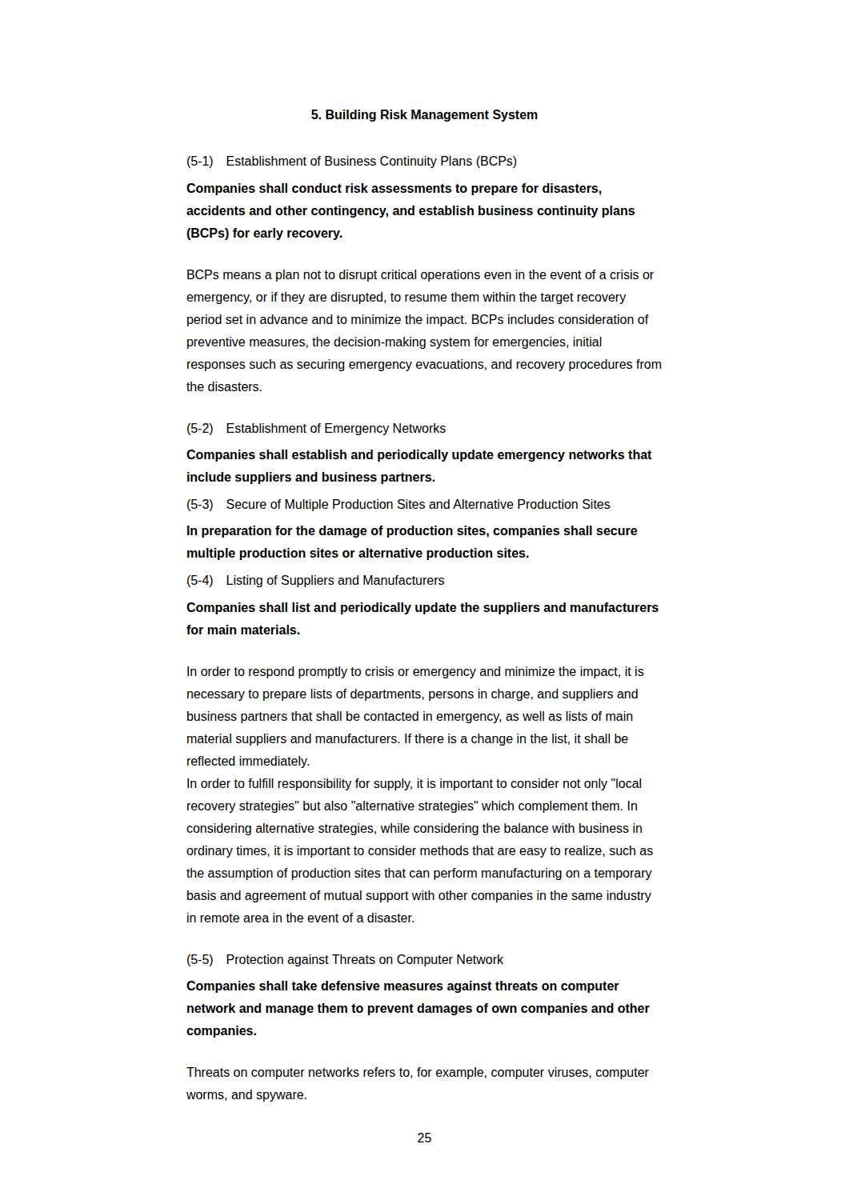5. Building Risk Management System
(5-1) Establishment of Business Continuity Plans (BCPs)
Companies shall conduct risk assessments to prepare for disasters, accidents and other contingency, and establish business continuity plans (BCPs) for early recovery.
BCPs means a plan not to disrupt critical operations even in the event of a crisis or emergency, or if they are disrupted, to resume them within the target recovery period set in advance and to minimize the impact. BCPs includes consideration of preventive measures, the decision-making system for emergencies, initial responses such as securing emergency evacuations, and recovery procedures from the disasters.
(5-2) Establishment of Emergency Networks
Companies shall establish and periodically update emergency networks that include suppliers and business partners.
(5-3) Secure of Multiple Production Sites and Alternative Production Sites
In preparation for the damage of production sites, companies shall secure multiple production sites or alternative production sites.
(5-4) Listing of Suppliers and Manufacturers
Companies shall list and periodically update the suppliers and manufacturers for main materials.
In order to respond promptly to crisis or emergency and minimize the impact, it is necessary to prepare lists of departments, persons in charge, and suppliers and business partners that shall be contacted in emergency, as well as lists of main material suppliers and manufacturers. If there is a change in the list, it shall be reflected immediately.
In order to fulfill responsibility for supply, it is important to consider not only "local recovery strategies" but also "alternative strategies" which complement them. In considering alternative strategies, while considering the balance with business in ordinary times, it is important to consider methods that are easy to realize, such as the assumption of production sites that can perform manufacturing on a temporary basis and agreement of mutual support with other companies in the same industry in remote area in the event of a disaster.
(5-5) Protection against Threats on Computer Network
Companies shall take defensive measures against threats on computer network and manage them to prevent damages of own companies and other companies.
Threats on computer networks refers to, for example, computer viruses, computer worms, and spyware.
25